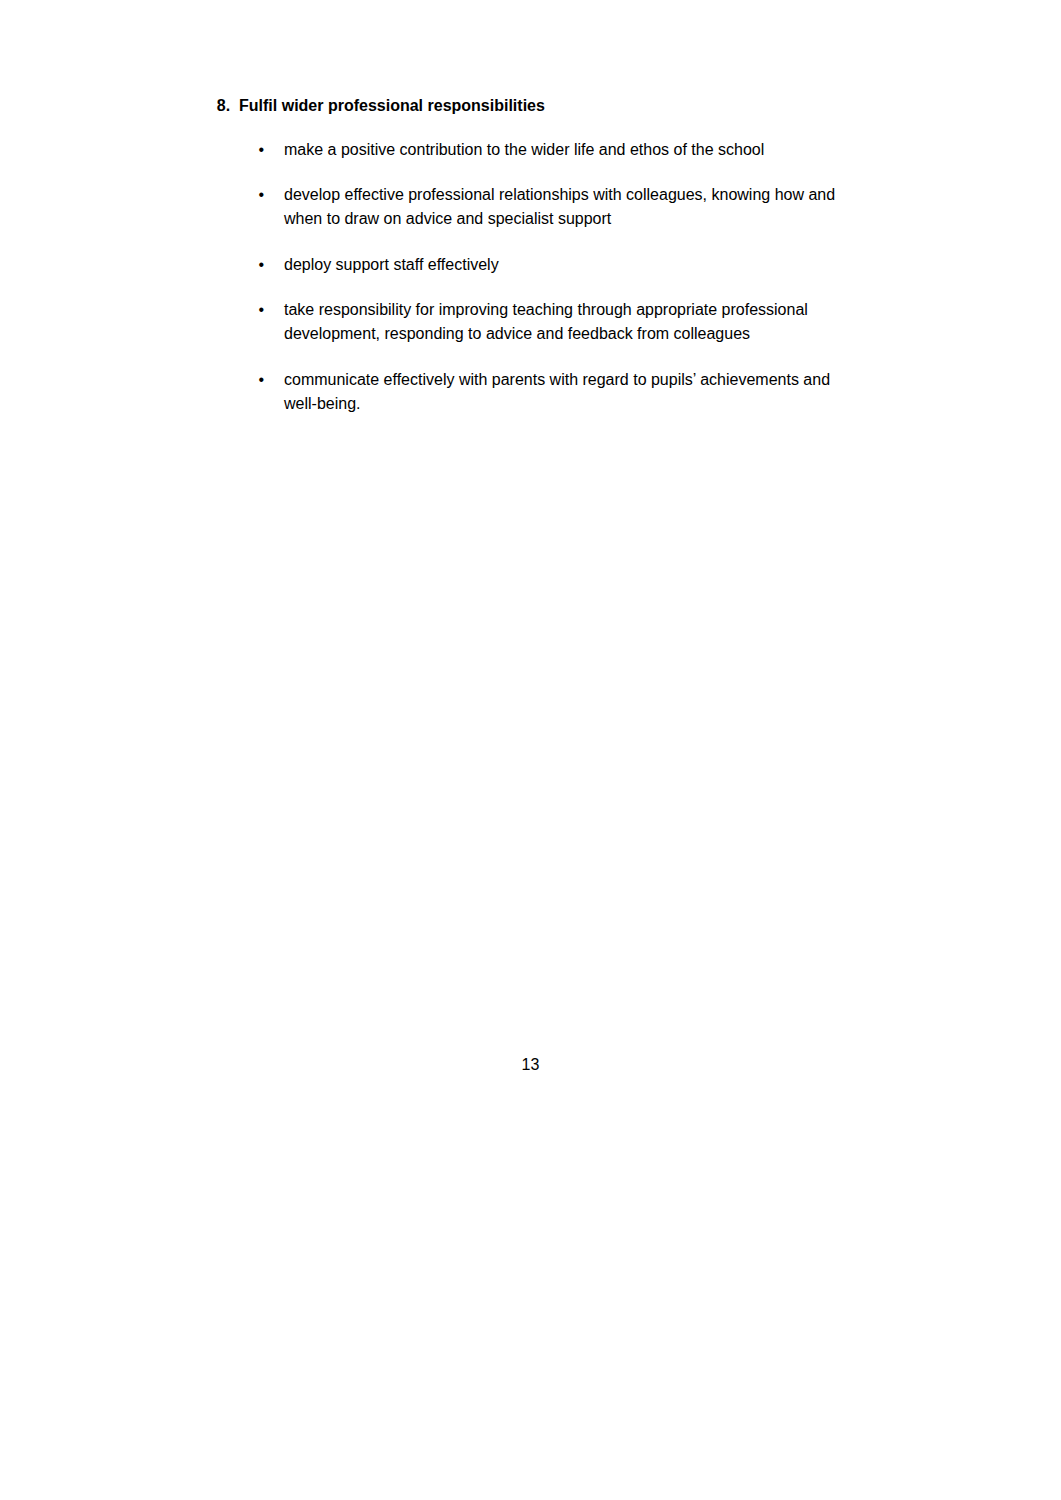8. Fulfil wider professional responsibilities
make a positive contribution to the wider life and ethos of the school
develop effective professional relationships with colleagues, knowing how and when to draw on advice and specialist support
deploy support staff effectively
take responsibility for improving teaching through appropriate professional development, responding to advice and feedback from colleagues
communicate effectively with parents with regard to pupils’ achievements and well-being.
13